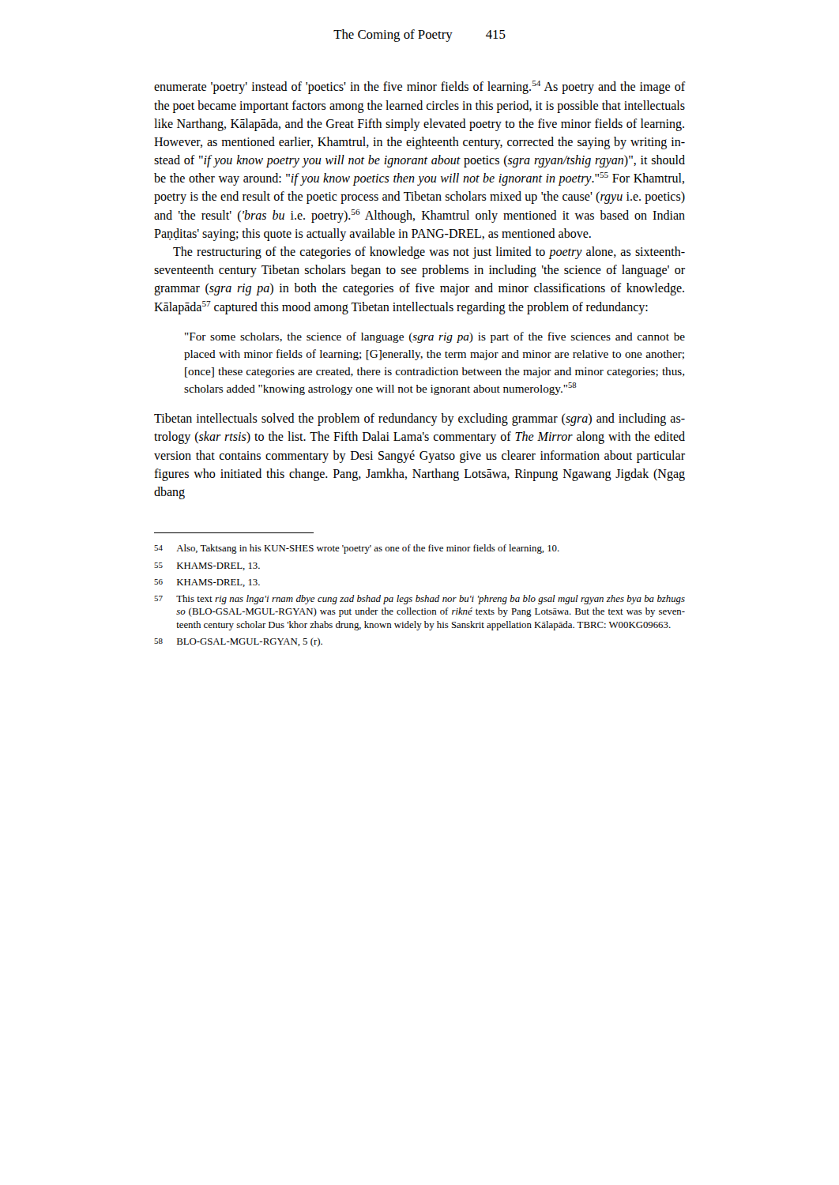The Coming of Poetry 415
enumerate 'poetry' instead of 'poetics' in the five minor fields of learning.54 As poetry and the image of the poet became important factors among the learned circles in this period, it is possible that intellectuals like Narthang, Kālapāda, and the Great Fifth simply elevated poetry to the five minor fields of learning. However, as mentioned earlier, Khamtrul, in the eighteenth century, corrected the saying by writing instead of "if you know poetry you will not be ignorant about poetics (sgra rgyan/tshig rgyan)", it should be the other way around: "if you know poetics then you will not be ignorant in poetry."55 For Khamtrul, poetry is the end result of the poetic process and Tibetan scholars mixed up 'the cause' (rgyu i.e. poetics) and 'the result' ('bras bu i.e. poetry).56 Although, Khamtrul only mentioned it was based on Indian Paṇḍitas' saying; this quote is actually available in PANG-DREL, as mentioned above.
The restructuring of the categories of knowledge was not just limited to poetry alone, as sixteenth-seventeenth century Tibetan scholars began to see problems in including 'the science of language' or grammar (sgra rig pa) in both the categories of five major and minor classifications of knowledge. Kālapāda57 captured this mood among Tibetan intellectuals regarding the problem of redundancy:
"For some scholars, the science of language (sgra rig pa) is part of the five sciences and cannot be placed with minor fields of learning; [G]enerally, the term major and minor are relative to one another; [once] these categories are created, there is contradiction between the major and minor categories; thus, scholars added "knowing astrology one will not be ignorant about numerology."58
Tibetan intellectuals solved the problem of redundancy by excluding grammar (sgra) and including astrology (skar rtsis) to the list. The Fifth Dalai Lama's commentary of The Mirror along with the edited version that contains commentary by Desi Sangyé Gyatso give us clearer information about particular figures who initiated this change. Pang, Jamkha, Narthang Lotsāwa, Rinpung Ngawang Jigdak (Ngag dbang
54 Also, Taktsang in his KUN-SHES wrote 'poetry' as one of the five minor fields of learning, 10.
55 KHAMS-DREL, 13.
56 KHAMS-DREL, 13.
57 This text rig nas lnga'i rnam dbye cung zad bshad pa legs bshad nor bu'i 'phreng ba blo gsal mgul rgyan zhes bya ba bzhugs so (BLO-GSAL-MGUL-RGYAN) was put under the collection of rikné texts by Pang Lotsāwa. But the text was by seventeenth century scholar Dus 'khor zhabs drung, known widely by his Sanskrit appellation Kālapāda. TBRC: W00KG09663.
58 BLO-GSAL-MGUL-RGYAN, 5 (r).